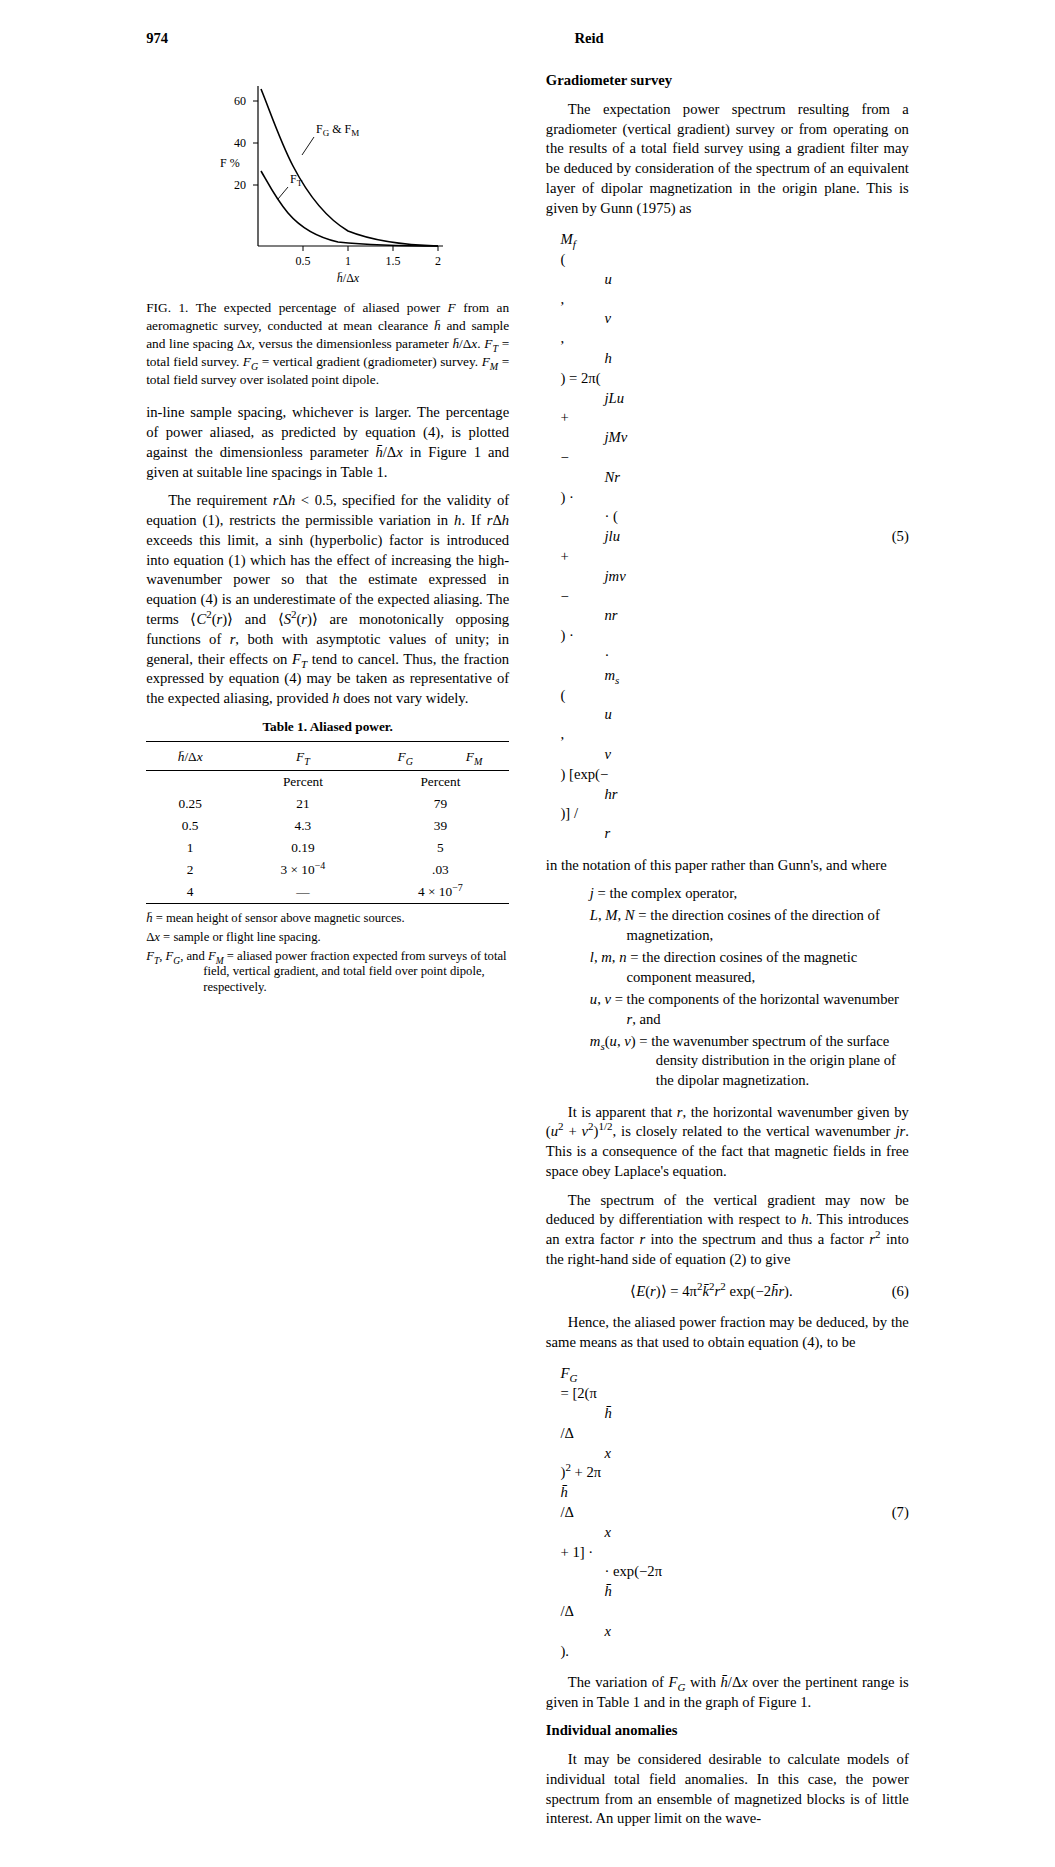974 Reid
60 40 20 F % 0.5 1 1.5 2 h̄/Δx FG & FM FT
FIG. 1. The expected percentage of aliased power F from an aeromagnetic survey, conducted at mean clearance h̄ and sample and line spacing Δx, versus the dimensionless parameter h̄/Δx. FT = total field survey. FG = vertical gradient (gradiometer) survey. FM = total field survey over isolated point dipole.
in-line sample spacing, whichever is larger. The percentage of power aliased, as predicted by equation (4), is plotted against the dimensionless parameter h̄/Δx in Figure 1 and given at suitable line spacings in Table 1.
The requirement r Δh < 0.5, specified for the validity of equation (1), restricts the permissible variation in h. If r Δh exceeds this limit, a sinh (hyperbolic) factor is introduced into equation (1) which has the effect of increasing the high-wavenumber power so that the estimate expressed in equation (4) is an underestimate of the expected aliasing. The terms ⟨C2(r)⟩ and ⟨S2(r)⟩ are monotonically opposing functions of r, both with asymptotic values of unity; in general, their effects on FT tend to cancel. Thus, the fraction expressed by equation (4) may be taken as representative of the expected aliasing, provided h does not vary widely.
Table 1. Aliased power.
| h̄ /Δ x | F T | F G | F M |
| --- | --- | --- | --- |
| | Percent | Percent |
| 0.25 | 21 | 79 |
| 0.5 | 4.3 | 39 |
| 1 | 0.19 | 5 |
| 2 | 3 × 10 −4 | .03 |
| 4 | — | 4 × 10 −7 |
h̄ = mean height of sensor above magnetic sources.
Δx = sample or flight line spacing.
FT, FG, and FM = aliased power fraction expected from surveys of total field, vertical gradient, and total field over point dipole, respectively.
Gradiometer survey
The expectation power spectrum resulting from a gradiometer (vertical gradient) survey or from operating on the results of a total field survey using a gradient filter may be deduced by consideration of the spectrum of an equivalent layer of dipolar magnetization in the origin plane. This is given by Gunn (1975) as
Mf(u, v, h) = 2π(jLu + jMv − Nr) · · (jlu + jmv − nr) · · ms(u, v) [exp(−hr)] / r (5)
in the notation of this paper rather than Gunn's, and where
j = the complex operator, L, M, N = the direction cosines of the direction of magnetization, l, m, n = the direction cosines of the magnetic component measured, u, v = the components of the horizontal wavenumber r, and ms(u, v) = the wavenumber spectrum of the surface density distribution in the origin plane of the dipolar magnetization.
It is apparent that r, the horizontal wavenumber given by (u2 + v2)1/2, is closely related to the vertical wavenumber jr. This is a consequence of the fact that magnetic fields in free space obey Laplace's equation.
The spectrum of the vertical gradient may now be deduced by differentiation with respect to h. This introduces an extra factor r into the spectrum and thus a factor r2 into the right-hand side of equation (2) to give
⟨E(r)⟩ = 4π2k̄2r2 exp(−2h̄r). (6)
Hence, the aliased power fraction may be deduced, by the same means as that used to obtain equation (4), to be
FG = [2(πh̄/Δx)2 + 2πh̄/Δx + 1] · · exp(−2πh̄/Δx). (7)
The variation of FG with h̄/Δx over the pertinent range is given in Table 1 and in the graph of Figure 1.
Individual anomalies
It may be considered desirable to calculate models of individual total field anomalies. In this case, the power spectrum from an ensemble of magnetized blocks is of little interest. An upper limit on the wave-